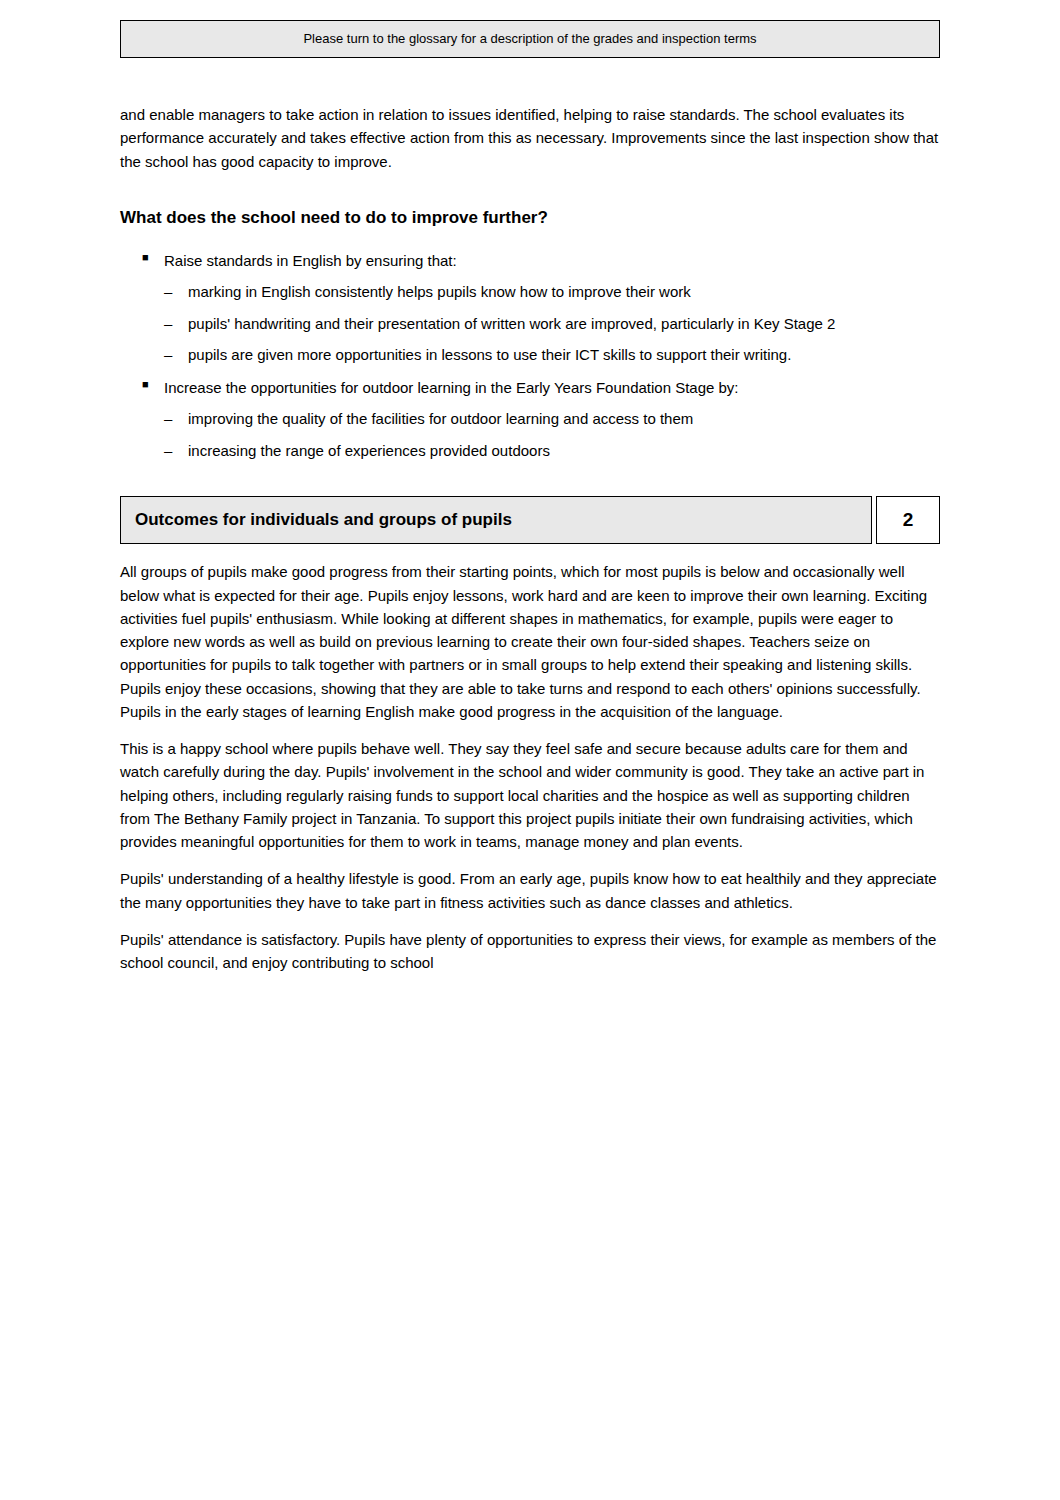Please turn to the glossary for a description of the grades and inspection terms
and enable managers to take action in relation to issues identified, helping to raise standards. The school evaluates its performance accurately and takes effective action from this as necessary. Improvements since the last inspection show that the school has good capacity to improve.
What does the school need to do to improve further?
Raise standards in English by ensuring that:
marking in English consistently helps pupils know how to improve their work
pupils' handwriting and their presentation of written work are improved, particularly in Key Stage 2
pupils are given more opportunities in lessons to use their ICT skills to support their writing.
Increase the opportunities for outdoor learning in the Early Years Foundation Stage by:
improving the quality of the facilities for outdoor learning and access to them
increasing the range of experiences provided outdoors
Outcomes for individuals and groups of pupils
2
All groups of pupils make good progress from their starting points, which for most pupils is below and occasionally well below what is expected for their age. Pupils enjoy lessons, work hard and are keen to improve their own learning. Exciting activities fuel pupils' enthusiasm. While looking at different shapes in mathematics, for example, pupils were eager to explore new words as well as build on previous learning to create their own four-sided shapes. Teachers seize on opportunities for pupils to talk together with partners or in small groups to help extend their speaking and listening skills. Pupils enjoy these occasions, showing that they are able to take turns and respond to each others' opinions successfully. Pupils in the early stages of learning English make good progress in the acquisition of the language.
This is a happy school where pupils behave well. They say they feel safe and secure because adults care for them and watch carefully during the day. Pupils' involvement in the school and wider community is good. They take an active part in helping others, including regularly raising funds to support local charities and the hospice as well as supporting children from The Bethany Family project in Tanzania. To support this project pupils initiate their own fundraising activities, which provides meaningful opportunities for them to work in teams, manage money and plan events.
Pupils' understanding of a healthy lifestyle is good. From an early age, pupils know how to eat healthily and they appreciate the many opportunities they have to take part in fitness activities such as dance classes and athletics.
Pupils' attendance is satisfactory. Pupils have plenty of opportunities to express their views, for example as members of the school council, and enjoy contributing to school